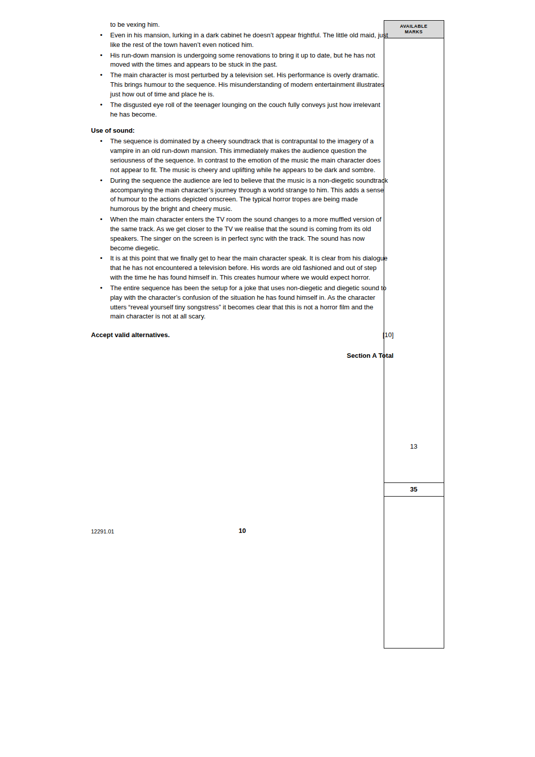AVAILABLE
MARKS
13
35
to be vexing him.
Even in his mansion, lurking in a dark cabinet he doesn’t appear frightful. The little old maid, just like the rest of the town haven’t even noticed him.
His run-down mansion is undergoing some renovations to bring it up to date, but he has not moved with the times and appears to be stuck in the past.
The main character is most perturbed by a television set. His performance is overly dramatic. This brings humour to the sequence. His misunderstanding of modern entertainment illustrates just how out of time and place he is.
The disgusted eye roll of the teenager lounging on the couch fully conveys just how irrelevant he has become.
Use of sound:
The sequence is dominated by a cheery soundtrack that is contrapuntal to the imagery of a vampire in an old run-down mansion. This immediately makes the audience question the seriousness of the sequence. In contrast to the emotion of the music the main character does not appear to fit. The music is cheery and uplifting while he appears to be dark and sombre.
During the sequence the audience are led to believe that the music is a non-diegetic soundtrack accompanying the main character’s journey through a world strange to him. This adds a sense of humour to the actions depicted onscreen. The typical horror tropes are being made humorous by the bright and cheery music.
When the main character enters the TV room the sound changes to a more muffled version of the same track. As we get closer to the TV we realise that the sound is coming from its old speakers. The singer on the screen is in perfect sync with the track. The sound has now become diegetic.
It is at this point that we finally get to hear the main character speak. It is clear from his dialogue that he has not encountered a television before. His words are old fashioned and out of step with the time he has found himself in. This creates humour where we would expect horror.
The entire sequence has been the setup for a joke that uses non-diegetic and diegetic sound to play with the character’s confusion of the situation he has found himself in. As the character utters “reveal yourself tiny songstress” it becomes clear that this is not a horror film and the main character is not at all scary.
Accept valid alternatives. [10]
Section A Total
12291.01
10